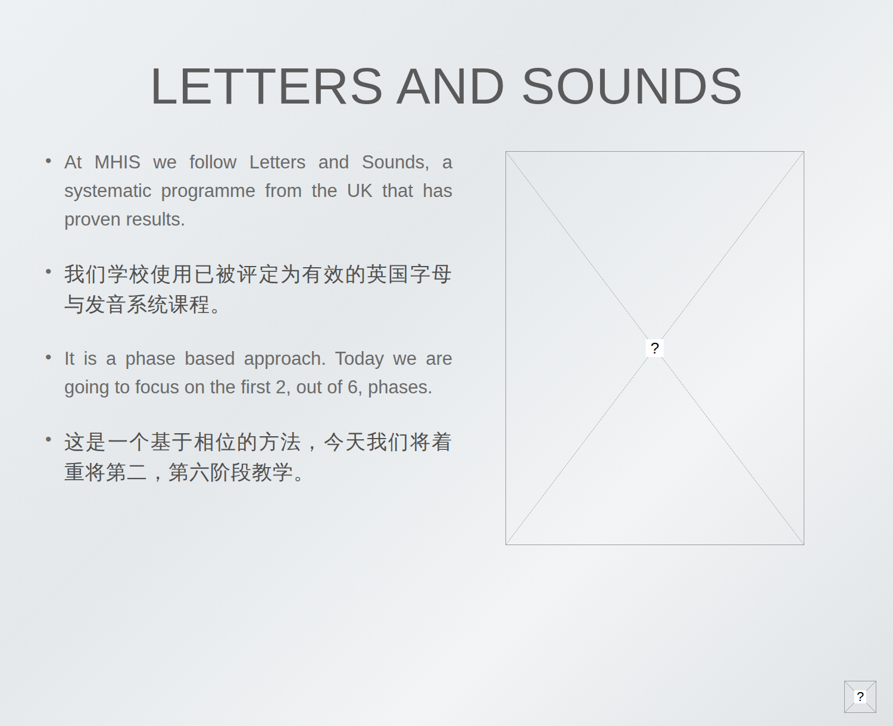Letters and Sounds
At MHIS we follow Letters and Sounds, a systematic programme from the UK that has proven results.
我们学校使用已被评定为有效的英国字母与发音系统课程。
It is a phase based approach. Today we are going to focus on the first 2, out of 6, phases.
这是一个基于相位的方法，今天我们将着重将第二，第六阶段教学。
?
?